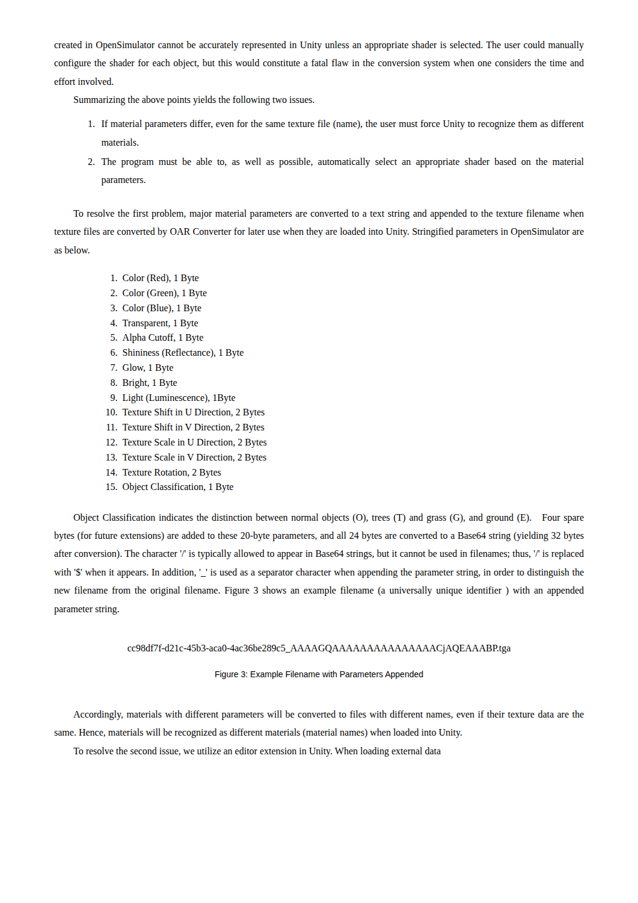created in OpenSimulator cannot be accurately represented in Unity unless an appropriate shader is selected. The user could manually configure the shader for each object, but this would constitute a fatal flaw in the conversion system when one considers the time and effort involved.
Summarizing the above points yields the following two issues.
If material parameters differ, even for the same texture file (name), the user must force Unity to recognize them as different materials.
The program must be able to, as well as possible, automatically select an appropriate shader based on the material parameters.
To resolve the first problem, major material parameters are converted to a text string and appended to the texture filename when texture files are converted by OAR Converter for later use when they are loaded into Unity. Stringified parameters in OpenSimulator are as below.
Color (Red), 1 Byte
Color (Green), 1 Byte
Color (Blue), 1 Byte
Transparent, 1 Byte
Alpha Cutoff, 1 Byte
Shininess (Reflectance), 1 Byte
Glow, 1 Byte
Bright, 1 Byte
Light (Luminescence), 1Byte
Texture Shift in U Direction, 2 Bytes
Texture Shift in V Direction, 2 Bytes
Texture Scale in U Direction, 2 Bytes
Texture Scale in V Direction, 2 Bytes
Texture Rotation, 2 Bytes
Object Classification, 1 Byte
Object Classification indicates the distinction between normal objects (O), trees (T) and grass (G), and ground (E). Four spare bytes (for future extensions) are added to these 20-byte parameters, and all 24 bytes are converted to a Base64 string (yielding 32 bytes after conversion). The character '/' is typically allowed to appear in Base64 strings, but it cannot be used in filenames; thus, '/' is replaced with '$' when it appears. In addition, '_' is used as a separator character when appending the parameter string, in order to distinguish the new filename from the original filename. Figure 3 shows an example filename (a universally unique identifier ) with an appended parameter string.
cc98df7f-d21c-45b3-aca0-4ac36be289c5_AAAAGQAAAAAAAAAAAAAAACjAQEAAABP.tga
Figure 3: Example Filename with Parameters Appended
Accordingly, materials with different parameters will be converted to files with different names, even if their texture data are the same. Hence, materials will be recognized as different materials (material names) when loaded into Unity.
To resolve the second issue, we utilize an editor extension in Unity. When loading external data